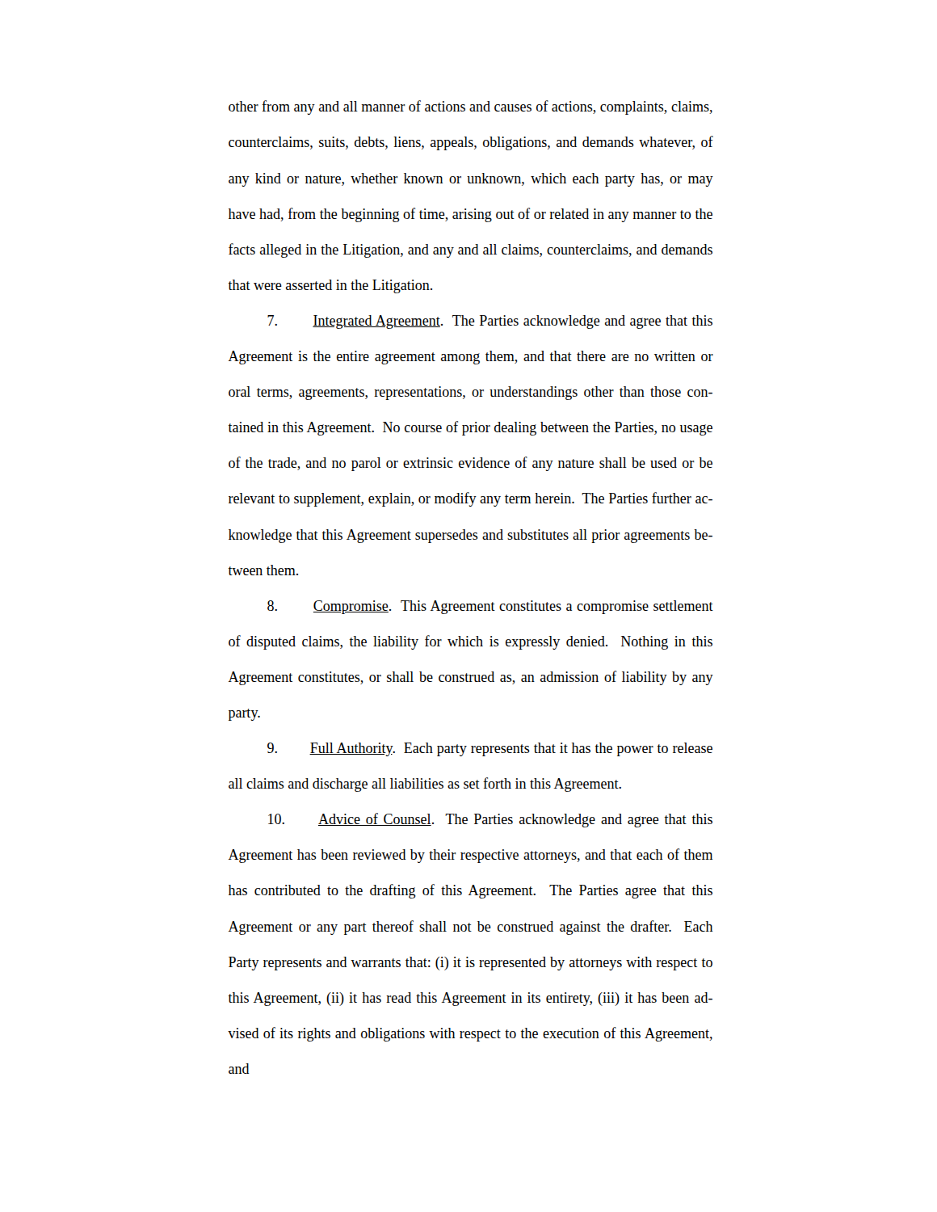other from any and all manner of actions and causes of actions, complaints, claims, counterclaims, suits, debts, liens, appeals, obligations, and demands whatever, of any kind or nature, whether known or unknown, which each party has, or may have had, from the beginning of time, arising out of or related in any manner to the facts alleged in the Litigation, and any and all claims, counterclaims, and demands that were asserted in the Litigation.
7. Integrated Agreement. The Parties acknowledge and agree that this Agreement is the entire agreement among them, and that there are no written or oral terms, agreements, representations, or understandings other than those contained in this Agreement. No course of prior dealing between the Parties, no usage of the trade, and no parol or extrinsic evidence of any nature shall be used or be relevant to supplement, explain, or modify any term herein. The Parties further acknowledge that this Agreement supersedes and substitutes all prior agreements between them.
8. Compromise. This Agreement constitutes a compromise settlement of disputed claims, the liability for which is expressly denied. Nothing in this Agreement constitutes, or shall be construed as, an admission of liability by any party.
9. Full Authority. Each party represents that it has the power to release all claims and discharge all liabilities as set forth in this Agreement.
10. Advice of Counsel. The Parties acknowledge and agree that this Agreement has been reviewed by their respective attorneys, and that each of them has contributed to the drafting of this Agreement. The Parties agree that this Agreement or any part thereof shall not be construed against the drafter. Each Party represents and warrants that: (i) it is represented by attorneys with respect to this Agreement, (ii) it has read this Agreement in its entirety, (iii) it has been advised of its rights and obligations with respect to the execution of this Agreement, and